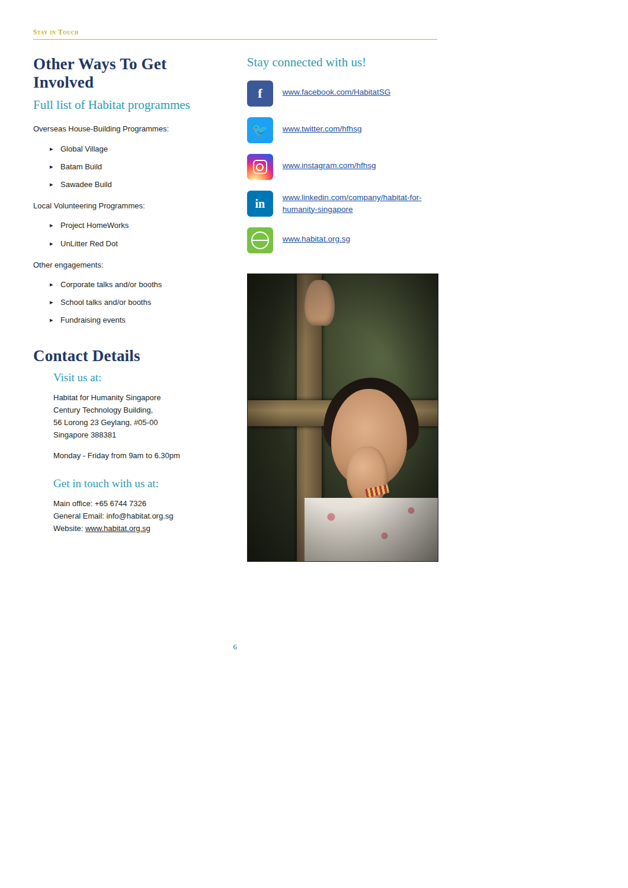Stay in Touch
Other Ways To Get Involved
Full list of Habitat programmes
Overseas House-Building Programmes:
Global Village
Batam Build
Sawadee Build
Local Volunteering Programmes:
Project HomeWorks
UnLitter Red Dot
Other engagements:
Corporate talks and/or booths
School talks and/or booths
Fundraising events
Contact Details
Visit us at:
Habitat for Humanity Singapore
Century Technology Building,
56 Lorong 23 Geylang, #05-00
Singapore 388381
Monday - Friday from 9am to 6.30pm
Get in touch with us at:
Main office: +65 6744 7326
General Email: info@habitat.org.sg
Website: www.habitat.org.sg
Stay connected with us!
f www.facebook.com/HabitatSG
🐦 www.twitter.com/hfhsg
www.instagram.com/hfhsg
in www.linkedin.com/company/habitat-for-humanity-singapore
www.habitat.org.sg
6